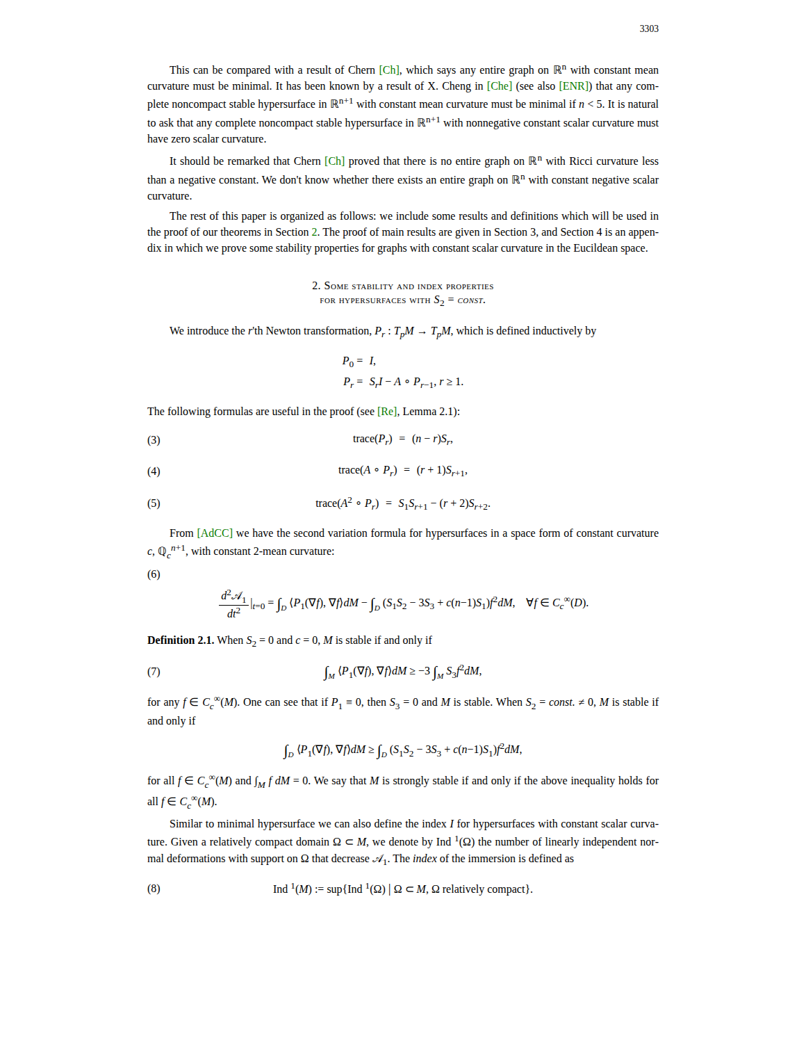3303
This can be compared with a result of Chern [Ch], which says any entire graph on ℝn with constant mean curvature must be minimal. It has been known by a result of X. Cheng in [Che] (see also [ENR]) that any complete noncompact stable hypersurface in ℝn+1 with constant mean curvature must be minimal if n < 5. It is natural to ask that any complete noncompact stable hypersurface in ℝn+1 with nonnegative constant scalar curvature must have zero scalar curvature.
It should be remarked that Chern [Ch] proved that there is no entire graph on ℝn with Ricci curvature less than a negative constant. We don't know whether there exists an entire graph on ℝn with constant negative scalar curvature.
The rest of this paper is organized as follows: we include some results and definitions which will be used in the proof of our theorems in Section 2. The proof of main results are given in Section 3, and Section 4 is an appendix in which we prove some stability properties for graphs with constant scalar curvature in the Eucildean space.
2. Some stability and index properties
for hypersurfaces with S2 = const.
We introduce the r'th Newton transformation, Pr : TpM → TpM, which is defined inductively by
| P 0 = | I , |
| P r = | S r I − A ∘ P r −1 , r ≥ 1. |
The following formulas are useful in the proof (see [Re], Lemma 2.1):
(3)
| trace( P r ) | = | ( n − r ) S r , |
(4)
| trace( A ∘ P r ) | = | ( r + 1) S r +1 , |
(5)
| trace( A 2 ∘ P r ) | = | S 1 S r +1 − ( r + 2) S r +2 . |
From [AdCC] we have the second variation formula for hypersurfaces in a space form of constant curvature c, ℚcn+1, with constant 2-mean curvature:
(6)
d2𝒜1 dt2|t=0 = ∫D ⟨P1(∇f), ∇f⟩dM − ∫D (S1S2 − 3S3 + c(n−1)S1)f2dM, ∀f ∈ Cc∞(D).
Definition 2.1. When S2 = 0 and c = 0, M is stable if and only if
(7)
∫M ⟨P1(∇f), ∇f⟩dM ≥ −3 ∫M S3f2dM,
for any f ∈ Cc∞(M). One can see that if P1 ≡ 0, then S3 = 0 and M is stable. When S2 = const. ≠ 0, M is stable if and only if
∫D ⟨P1(∇f), ∇f⟩dM ≥ ∫D (S1S2 − 3S3 + c(n−1)S1)f2dM,
for all f ∈ Cc∞(M) and ∫M f dM = 0. We say that M is strongly stable if and only if the above inequality holds for all f ∈ Cc∞(M).
Similar to minimal hypersurface we can also define the index I for hypersurfaces with constant scalar curvature. Given a relatively compact domain Ω ⊂ M, we denote by Ind 1(Ω) the number of linearly independent normal deformations with support on Ω that decrease 𝒜1. The index of the immersion is defined as
(8)
Ind 1(M) := sup{Ind 1(Ω) | Ω ⊂ M, Ω relatively compact}.